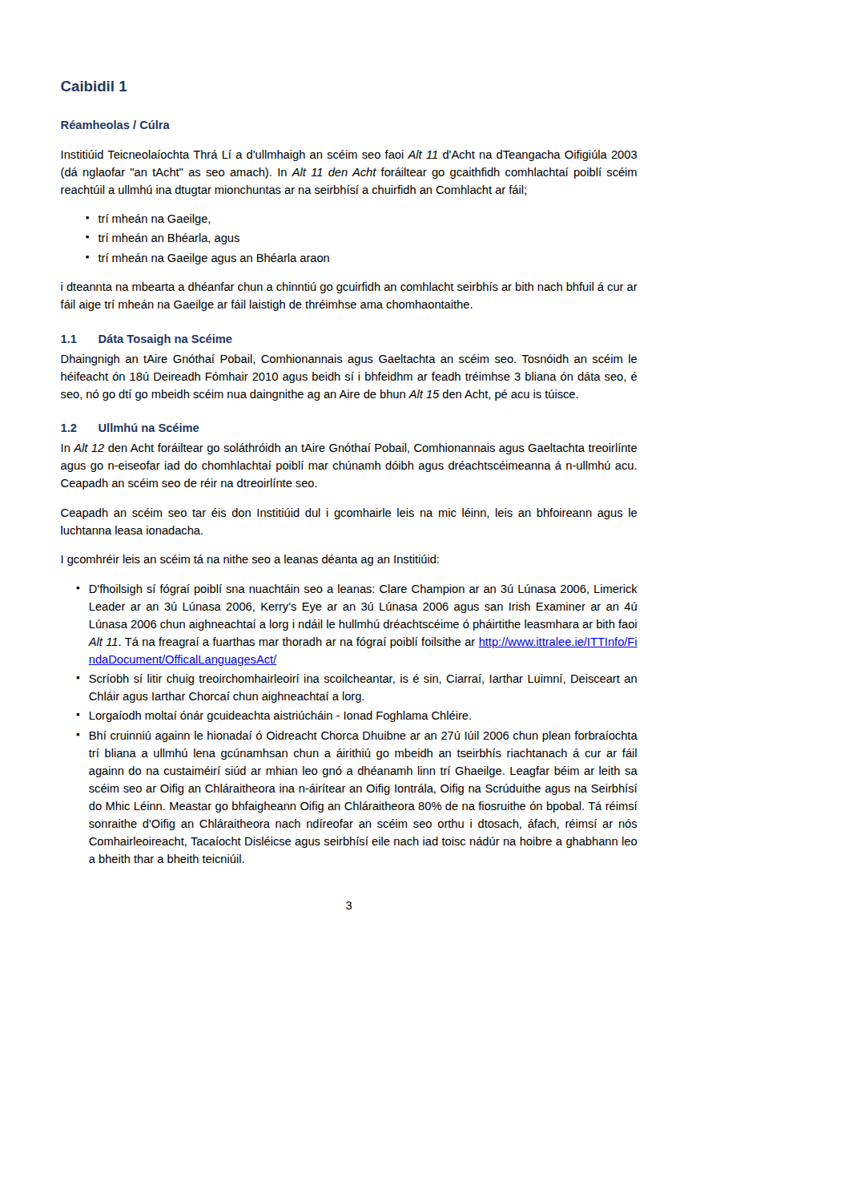Caibidil 1
Réamheolas / Cúlra
Institiúid Teicneolaíochta Thrá Lí a d'ullmhaigh an scéim seo faoi Alt 11 d'Acht na dTeangacha Oifigiúla 2003 (dá nglaofar "an tAcht" as seo amach). In Alt 11 den Acht foráiltear go gcaithfidh comhlachtaí poiblí scéim reachtúil a ullmhú ina dtugtar mionchuntas ar na seirbhísí a chuirfidh an Comhlacht ar fáil;
trí mheán na Gaeilge,
trí mheán an Bhéarla, agus
trí mheán na Gaeilge agus an Bhéarla araon
i dteannta na mbearta a dhéanfar chun a chinntiú go gcuirfidh an comhlacht seirbhís ar bith nach bhfuil á cur ar fáil aige trí mheán na Gaeilge ar fáil laistigh de thréimhse ama chomhaontaithe.
1.1 Dáta Tosaigh na Scéime
Dhaingnigh an tAire Gnóthaí Pobail, Comhionannais agus Gaeltachta an scéim seo. Tosnóidh an scéim le héifeacht ón 18ú Deireadh Fómhair 2010 agus beidh sí i bhfeidhm ar feadh tréimhse 3 bliana ón dáta seo, é seo, nó go dtí go mbeidh scéim nua daingnithe ag an Aire de bhun Alt 15 den Acht, pé acu is túisce.
1.2 Ullmhú na Scéime
In Alt 12 den Acht foráiltear go soláthróidh an tAire Gnóthaí Pobail, Comhionannais agus Gaeltachta treoirlínte agus go n-eiseofar iad do chomhlachtaí poiblí mar chúnamh dóibh agus dréachtscéimeanna á n-ullmhú acu. Ceapadh an scéim seo de réir na dtreoirlínte seo.
Ceapadh an scéim seo tar éis don Institiúid dul i gcomhairle leis na mic léinn, leis an bhfoireann agus le luchtanna leasa ionadacha.
I gcomhréir leis an scéim tá na nithe seo a leanas déanta ag an Institiúid:
D'fhoilsigh sí fógraí poiblí sna nuachtáin seo a leanas: Clare Champion ar an 3ú Lúnasa 2006, Limerick Leader ar an 3ú Lúnasa 2006, Kerry's Eye ar an 3ú Lúnasa 2006 agus san Irish Examiner ar an 4ú Lúnasa 2006 chun aighneachtaí a lorg i ndáil le hullmhú dréachtscéime ó pháirtithe leasmhara ar bith faoi Alt 11. Tá na freagraí a fuarthas mar thoradh ar na fógraí poiblí foilsithe ar http://www.ittralee.ie/ITTInfo/FindaDocument/OfficalLanguagesAct/
Scríobh sí litir chuig treoirchomhairleoirí ina scoilcheantar, is é sin, Ciarraí, Iarthar Luimní, Deisceart an Chláir agus Iarthar Chorcaí chun aighneachtaí a lorg.
Lorgaíodh moltaí ónár gcuideachta aistriúcháin - Ionad Foghlama Chléire.
Bhí cruinniú againn le hionadaí ó Oidreacht Chorca Dhuibne ar an 27ú Iúil 2006 chun plean forbraíochta trí bliana a ullmhú lena gcúnamhsan chun a áirithiú go mbeidh an tseirbhís riachtanach á cur ar fáil againn do na custaiméirí siúd ar mhian leo gnó a dhéanamh linn trí Ghaeilge. Leagfar béim ar leith sa scéim seo ar Oifig an Chláraitheora ina n-áirítear an Oifig Iontrála, Oifig na Scrúduithe agus na Seirbhísí do Mhic Léinn. Meastar go bhfaigheann Oifig an Chláraitheora 80% de na fiosruithe ón bpobal. Tá réimsí sonraithe d'Oifig an Chláraitheora nach ndíreofar an scéim seo orthu i dtosach, áfach, réimsí ar nós Comhairleoireacht, Tacaíocht Disléicse agus seirbhísí eile nach iad toisc nádúr na hoibre a ghabhann leo a bheith thar a bheith teicniúil.
3